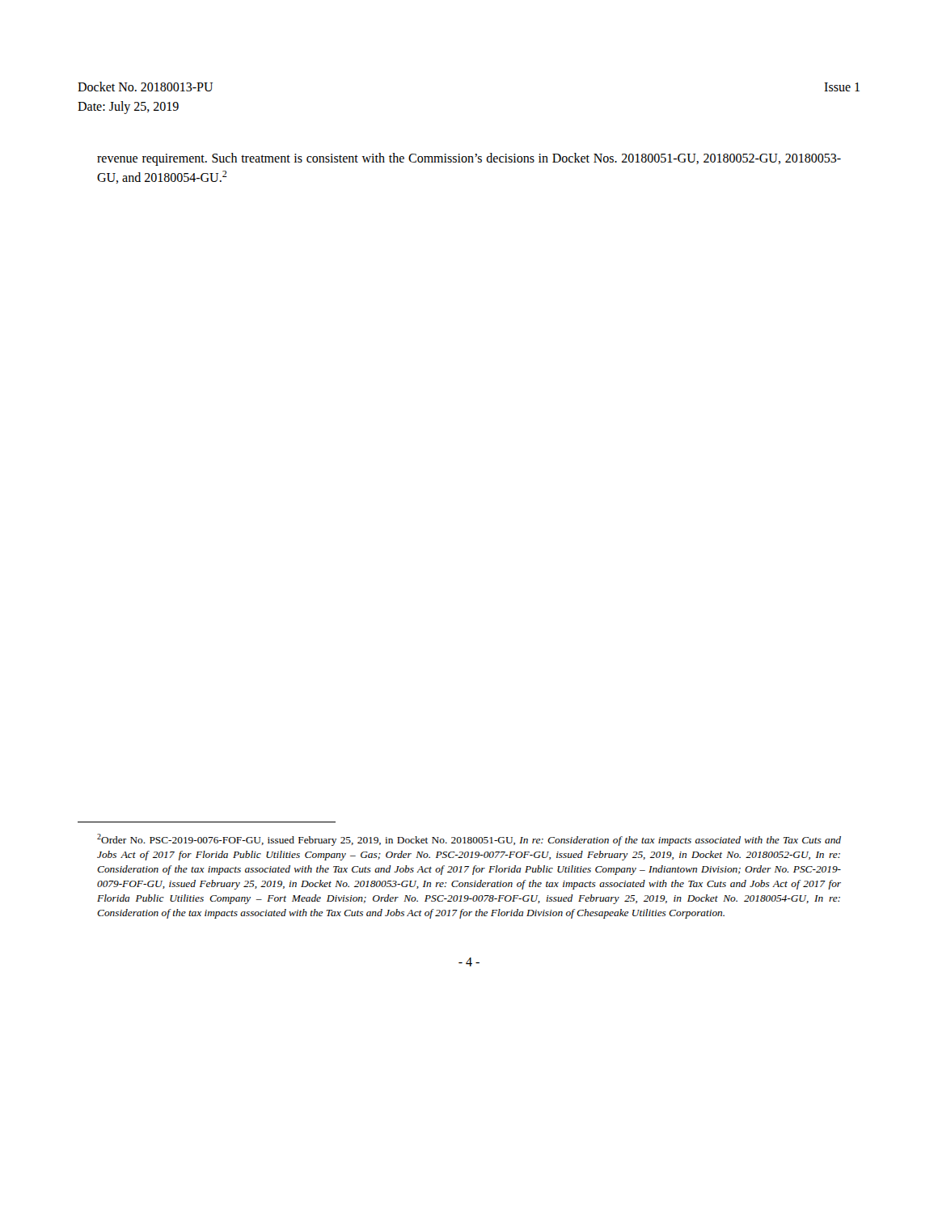Docket No. 20180013-PU
Date: July 25, 2019
Issue 1
revenue requirement. Such treatment is consistent with the Commission’s decisions in Docket Nos. 20180051-GU, 20180052-GU, 20180053-GU, and 20180054-GU.2
2Order No. PSC-2019-0076-FOF-GU, issued February 25, 2019, in Docket No. 20180051-GU, In re: Consideration of the tax impacts associated with the Tax Cuts and Jobs Act of 2017 for Florida Public Utilities Company – Gas; Order No. PSC-2019-0077-FOF-GU, issued February 25, 2019, in Docket No. 20180052-GU, In re: Consideration of the tax impacts associated with the Tax Cuts and Jobs Act of 2017 for Florida Public Utilities Company – Indiantown Division; Order No. PSC-2019-0079-FOF-GU, issued February 25, 2019, in Docket No. 20180053-GU, In re: Consideration of the tax impacts associated with the Tax Cuts and Jobs Act of 2017 for Florida Public Utilities Company – Fort Meade Division; Order No. PSC-2019-0078-FOF-GU, issued February 25, 2019, in Docket No. 20180054-GU, In re: Consideration of the tax impacts associated with the Tax Cuts and Jobs Act of 2017 for the Florida Division of Chesapeake Utilities Corporation.
- 4 -